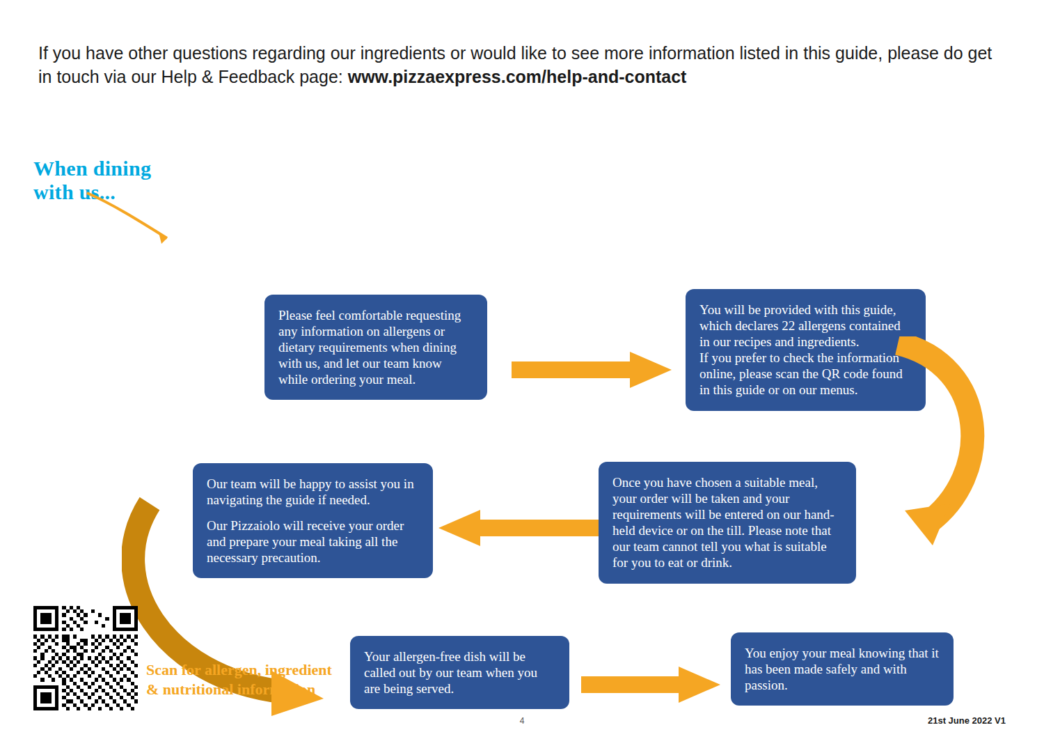If you have other questions regarding our ingredients or would like to see more information listed in this guide, please do get in touch via our Help & Feedback page: www.pizzaexpress.com/help-and-contact
When dining
with us...
Please feel comfortable requesting any information on allergens or dietary requirements when dining with us, and let our team know while ordering your meal.
You will be provided with this guide, which declares 22 allergens contained in our recipes and ingredients.
If you prefer to check the information online, please scan the QR code found in this guide or on our menus.
Once you have chosen a suitable meal, your order will be taken and your requirements will be entered on our hand-held device or on the till. Please note that our team cannot tell you what is suitable for you to eat or drink.
Our team will be happy to assist you in navigating the guide if needed.
Our Pizzaiolo will receive your order and prepare your meal taking all the necessary precaution.
Your allergen-free dish will be called out by our team when you are being served.
You enjoy your meal knowing that it has been made safely and with passion.
Scan for allergen, ingredient
& nutritional information
4
21st June 2022 V1